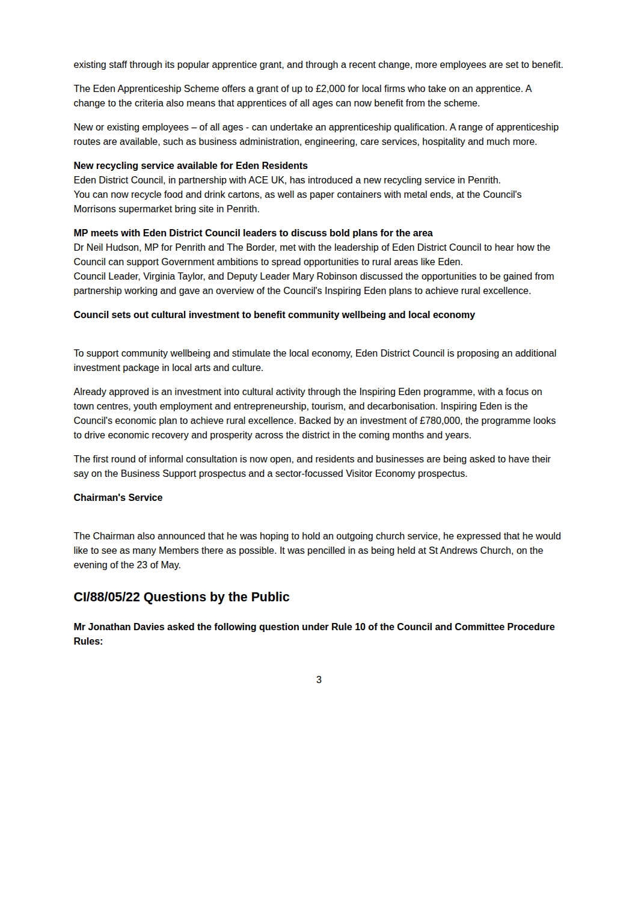existing staff through its popular apprentice grant, and through a recent change, more employees are set to benefit.
The Eden Apprenticeship Scheme offers a grant of up to £2,000 for local firms who take on an apprentice. A change to the criteria also means that apprentices of all ages can now benefit from the scheme.
New or existing employees – of all ages - can undertake an apprenticeship qualification. A range of apprenticeship routes are available, such as business administration, engineering, care services, hospitality and much more.
New recycling service available for Eden Residents
Eden District Council, in partnership with ACE UK, has introduced a new recycling service in Penrith.
You can now recycle food and drink cartons, as well as paper containers with metal ends, at the Council's Morrisons supermarket bring site in Penrith.
MP meets with Eden District Council leaders to discuss bold plans for the area
Dr Neil Hudson, MP for Penrith and The Border, met with the leadership of Eden District Council to hear how the Council can support Government ambitions to spread opportunities to rural areas like Eden.
Council Leader, Virginia Taylor, and Deputy Leader Mary Robinson discussed the opportunities to be gained from partnership working and gave an overview of the Council's Inspiring Eden plans to achieve rural excellence.
Council sets out cultural investment to benefit community wellbeing and local economy
To support community wellbeing and stimulate the local economy, Eden District Council is proposing an additional investment package in local arts and culture.
Already approved is an investment into cultural activity through the Inspiring Eden programme, with a focus on town centres, youth employment and entrepreneurship, tourism, and decarbonisation. Inspiring Eden is the Council's economic plan to achieve rural excellence. Backed by an investment of £780,000, the programme looks to drive economic recovery and prosperity across the district in the coming months and years.
The first round of informal consultation is now open, and residents and businesses are being asked to have their say on the Business Support prospectus and a sector-focussed Visitor Economy prospectus.
Chairman's Service
The Chairman also announced that he was hoping to hold an outgoing church service, he expressed that he would like to see as many Members there as possible. It was pencilled in as being held at St Andrews Church, on the evening of the 23 of May.
CI/88/05/22 Questions by the Public
Mr Jonathan Davies asked the following question under Rule 10 of the Council and Committee Procedure Rules:
3